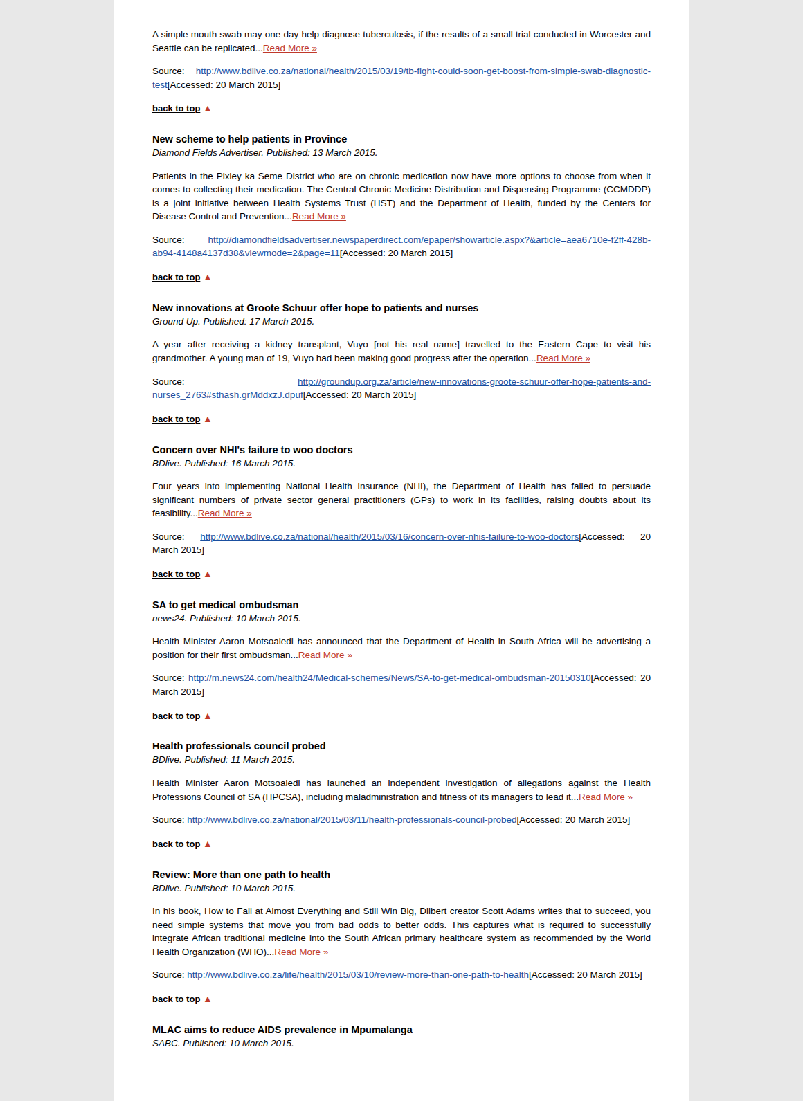A simple mouth swab may one day help diagnose tuberculosis, if the results of a small trial conducted in Worcester and Seattle can be replicated...Read More »
Source: http://www.bdlive.co.za/national/health/2015/03/19/tb-fight-could-soon-get-boost-from-simple-swab-diagnostic-test[Accessed: 20 March 2015]
back to top ▲
New scheme to help patients in Province
Diamond Fields Advertiser. Published: 13 March 2015.
Patients in the Pixley ka Seme District who are on chronic medication now have more options to choose from when it comes to collecting their medication. The Central Chronic Medicine Distribution and Dispensing Programme (CCMDDP) is a joint initiative between Health Systems Trust (HST) and the Department of Health, funded by the Centers for Disease Control and Prevention...Read More »
Source: http://diamondfieldsadvertiser.newspaperdirect.com/epaper/showarticle.aspx?&article=aea6710e-f2ff-428b-ab94-4148a4137d38&viewmode=2&page=11[Accessed: 20 March 2015]
back to top ▲
New innovations at Groote Schuur offer hope to patients and nurses
Ground Up. Published: 17 March 2015.
A year after receiving a kidney transplant, Vuyo [not his real name] travelled to the Eastern Cape to visit his grandmother. A young man of 19, Vuyo had been making good progress after the operation...Read More »
Source: http://groundup.org.za/article/new-innovations-groote-schuur-offer-hope-patients-and-nurses_2763#sthash.grMddxzJ.dpuf[Accessed: 20 March 2015]
back to top ▲
Concern over NHI's failure to woo doctors
BDlive. Published: 16 March 2015.
Four years into implementing National Health Insurance (NHI), the Department of Health has failed to persuade significant numbers of private sector general practitioners (GPs) to work in its facilities, raising doubts about its feasibility...Read More »
Source: http://www.bdlive.co.za/national/health/2015/03/16/concern-over-nhis-failure-to-woo-doctors[Accessed: 20 March 2015]
back to top ▲
SA to get medical ombudsman
news24. Published: 10 March 2015.
Health Minister Aaron Motsoaledi has announced that the Department of Health in South Africa will be advertising a position for their first ombudsman...Read More »
Source: http://m.news24.com/health24/Medical-schemes/News/SA-to-get-medical-ombudsman-20150310[Accessed: 20 March 2015]
back to top ▲
Health professionals council probed
BDlive. Published: 11 March 2015.
Health Minister Aaron Motsoaledi has launched an independent investigation of allegations against the Health Professions Council of SA (HPCSA), including maladministration and fitness of its managers to lead it...Read More »
Source: http://www.bdlive.co.za/national/2015/03/11/health-professionals-council-probed[Accessed: 20 March 2015]
back to top ▲
Review: More than one path to health
BDlive. Published: 10 March 2015.
In his book, How to Fail at Almost Everything and Still Win Big, Dilbert creator Scott Adams writes that to succeed, you need simple systems that move you from bad odds to better odds. This captures what is required to successfully integrate African traditional medicine into the South African primary healthcare system as recommended by the World Health Organization (WHO)...Read More »
Source: http://www.bdlive.co.za/life/health/2015/03/10/review-more-than-one-path-to-health[Accessed: 20 March 2015]
back to top ▲
MLAC aims to reduce AIDS prevalence in Mpumalanga
SABC. Published: 10 March 2015.